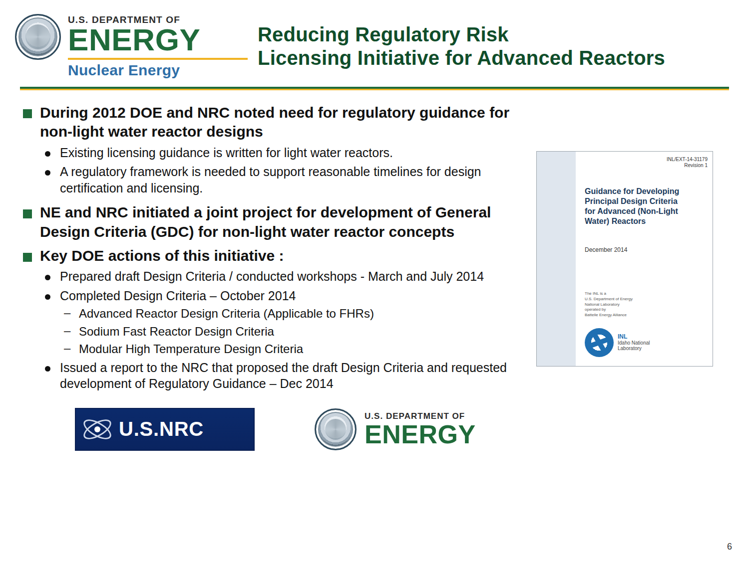U.S. Department of
ENERGY
Nuclear Energy
Reducing Regulatory Risk
Licensing Initiative for Advanced Reactors
During 2012 DOE and NRC noted need for regulatory guidance for non-light water reactor designs
Existing licensing guidance is written for light water reactors.
A regulatory framework is needed to support reasonable timelines for design certification and licensing.
NE and NRC initiated a joint project for development of General Design Criteria (GDC) for non-light water reactor concepts
Key DOE actions of this initiative :
Prepared draft Design Criteria / conducted workshops - March and July 2014
Completed Design Criteria – October 2014
Advanced Reactor Design Criteria (Applicable to FHRs)
Sodium Fast Reactor Design Criteria
Modular High Temperature Design Criteria
Issued a report to the NRC that proposed the draft Design Criteria and requested development of Regulatory Guidance – Dec 2014
INL/EXT-14-31179
Revision 1
Guidance for Developing
Principal Design Criteria
for Advanced (Non-Light
Water) Reactors
December 2014
The INL is a
U.S. Department of Energy
National Laboratory
operated by
Battelle Energy Alliance
INLIdaho National
Laboratory
U.S.NRC
U.S. DEPARTMENT OF
ENERGY
6